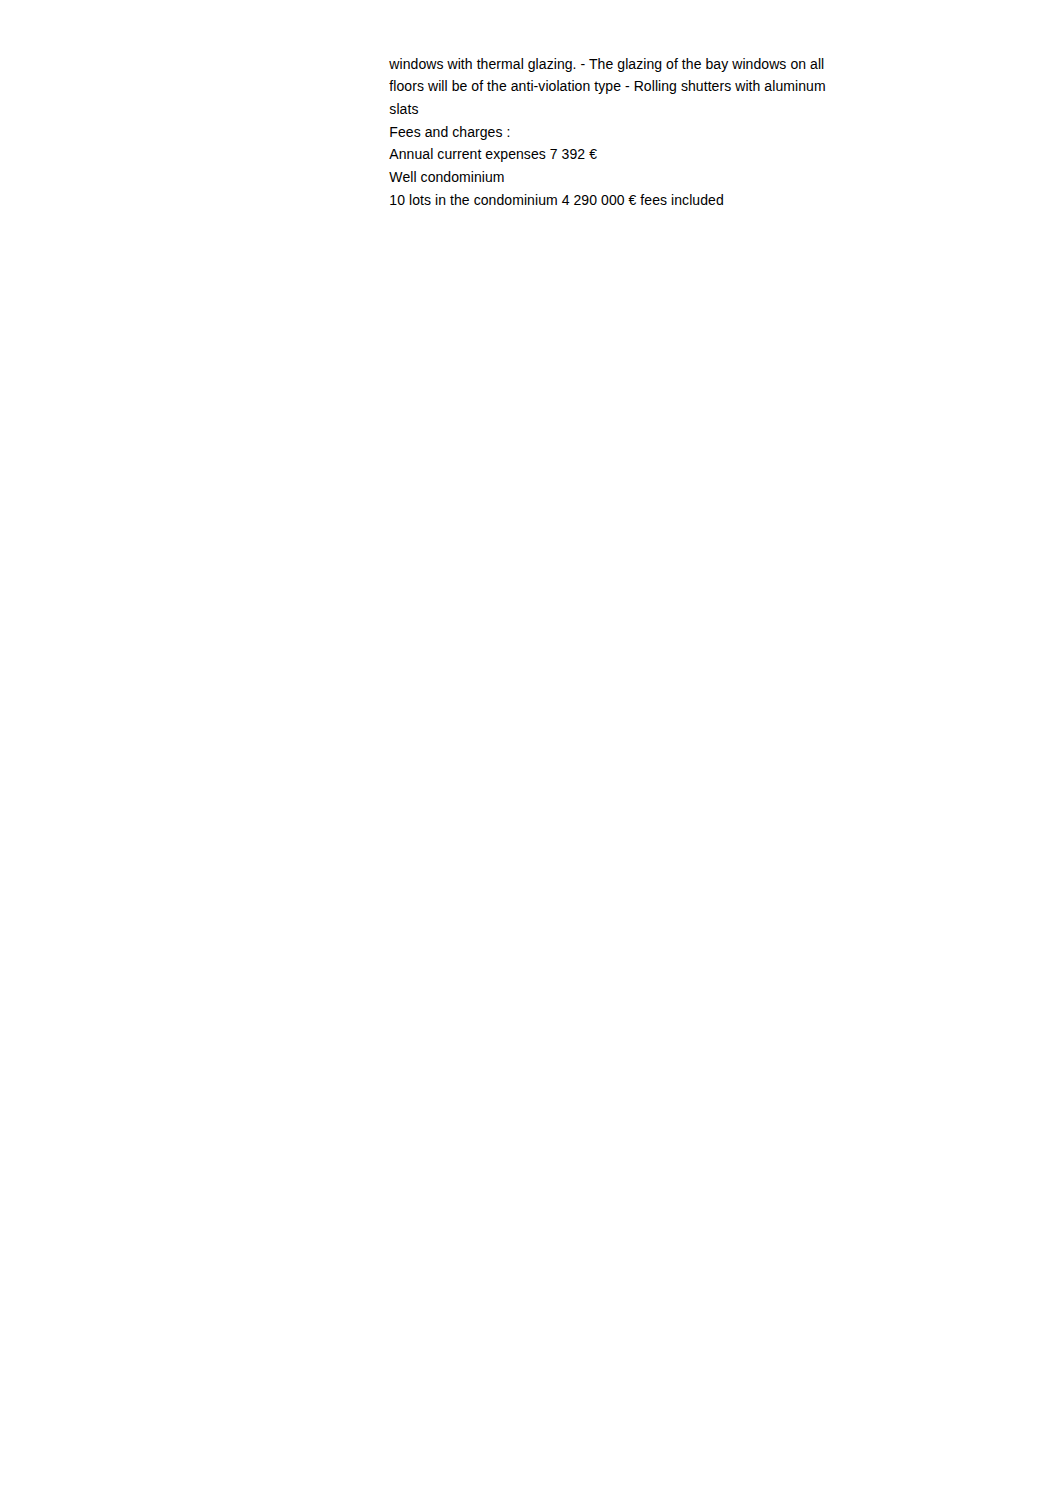windows with thermal glazing. - The glazing of the bay windows on all floors will be of the anti-violation type - Rolling shutters with aluminum slats
Fees and charges :
Annual current expenses 7 392 €
Well condominium
10 lots in the condominium 4 290 000 € fees included